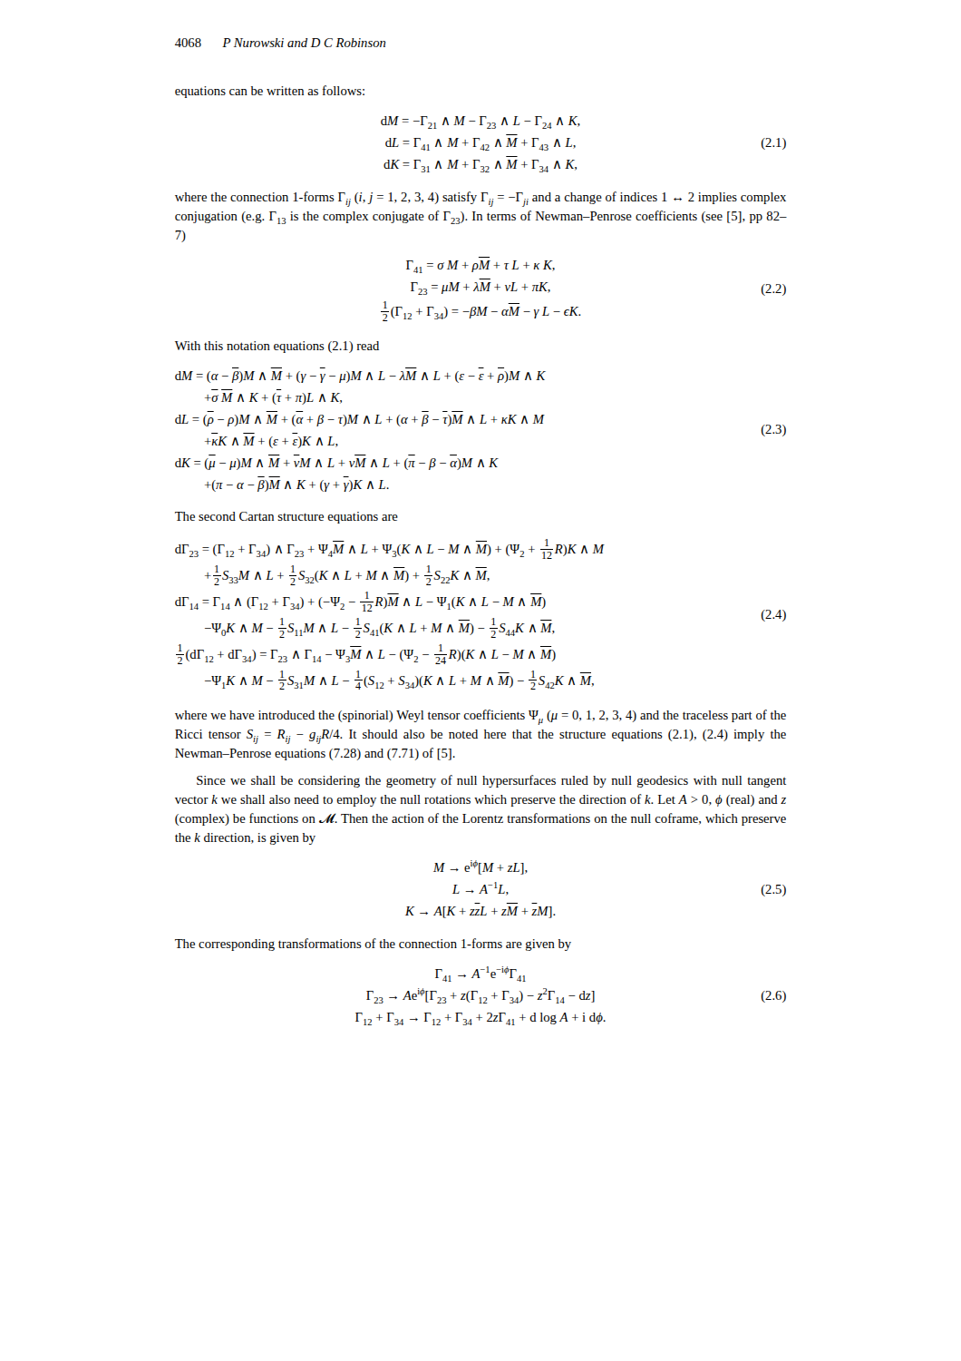4068 P Nurowski and D C Robinson
equations can be written as follows:
dM = −Γ21 ∧ M − Γ23 ∧ L − Γ24 ∧ K,
dL = Γ41 ∧ M + Γ42 ∧ M + Γ43 ∧ L,
dK = Γ31 ∧ M + Γ32 ∧ M + Γ34 ∧ K,
(2.1)
where the connection 1-forms Γij (i, j = 1, 2, 3, 4) satisfy Γij = −Γji and a change of indices 1 ↔ 2 implies complex conjugation (e.g. Γ13 is the complex conjugate of Γ23). In terms of Newman–Penrose coefficients (see [5], pp 82–7)
Γ41 = σ M + ρM + τ L + κ K,
Γ23 = μM + λM + νL + πK,
12(Γ12 + Γ34) = −βM − αM − γ L − ϵK.
(2.2)
With this notation equations (2.1) read
dM = (α − β)M ∧ M + (γ − γ − μ)M ∧ L − λM ∧ L + (ε − ε + ρ)M ∧ K
+σ M ∧ K + (τ + π)L ∧ K,
dL = (ρ − ρ)M ∧ M + (α + β − τ)M ∧ L + (α + β − τ)M ∧ L + κK ∧ M
+κK ∧ M + (ε + ε)K ∧ L,
dK = (μ − μ)M ∧ M + νM ∧ L + νM ∧ L + (π − β − α)M ∧ K
+(π − α − β)M ∧ K + (γ + γ)K ∧ L.
(2.3)
The second Cartan structure equations are
dΓ23 = (Γ12 + Γ34) ∧ Γ23 + Ψ4M ∧ L + Ψ3(K ∧ L − M ∧ M) + (Ψ2 + 112 R)K ∧ M
+12 S33M ∧ L + 12 S32(K ∧ L + M ∧ M) + 12 S22K ∧ M,
dΓ14 = Γ14 ∧ (Γ12 + Γ34) + (−Ψ2 − 112 R)M ∧ L − Ψ1(K ∧ L − M ∧ M)
−Ψ0K ∧ M − 12 S11M ∧ L − 12 S41(K ∧ L + M ∧ M) − 12 S44K ∧ M,
12(dΓ12 + dΓ34) = Γ23 ∧ Γ14 − Ψ3M ∧ L − (Ψ2 − 124 R)(K ∧ L − M ∧ M)
−Ψ1K ∧ M − 12 S31M ∧ L − 14(S12 + S34)(K ∧ L + M ∧ M) − 12 S42K ∧ M,
(2.4)
where we have introduced the (spinorial) Weyl tensor coefficients Ψμ (μ = 0, 1, 2, 3, 4) and the traceless part of the Ricci tensor Sij = Rij − gijR/4. It should also be noted here that the structure equations (2.1), (2.4) imply the Newman–Penrose equations (7.28) and (7.71) of [5].
Since we shall be considering the geometry of null hypersurfaces ruled by null geodesics with null tangent vector k we shall also need to employ the null rotations which preserve the direction of k. Let A > 0, ϕ (real) and z (complex) be functions on 𝓜. Then the action of the Lorentz transformations on the null coframe, which preserve the k direction, is given by
M → eiϕ[M + zL],
L → A−1L,
K → A[K + zzL + zM + zM].
(2.5)
The corresponding transformations of the connection 1-forms are given by
Γ41 → A−1e−iϕΓ41
Γ23 → Aeiϕ[Γ23 + z(Γ12 + Γ34) − z2Γ14 − dz]
Γ12 + Γ34 → Γ12 + Γ34 + 2z Γ41 + d log A + i dϕ.
(2.6)